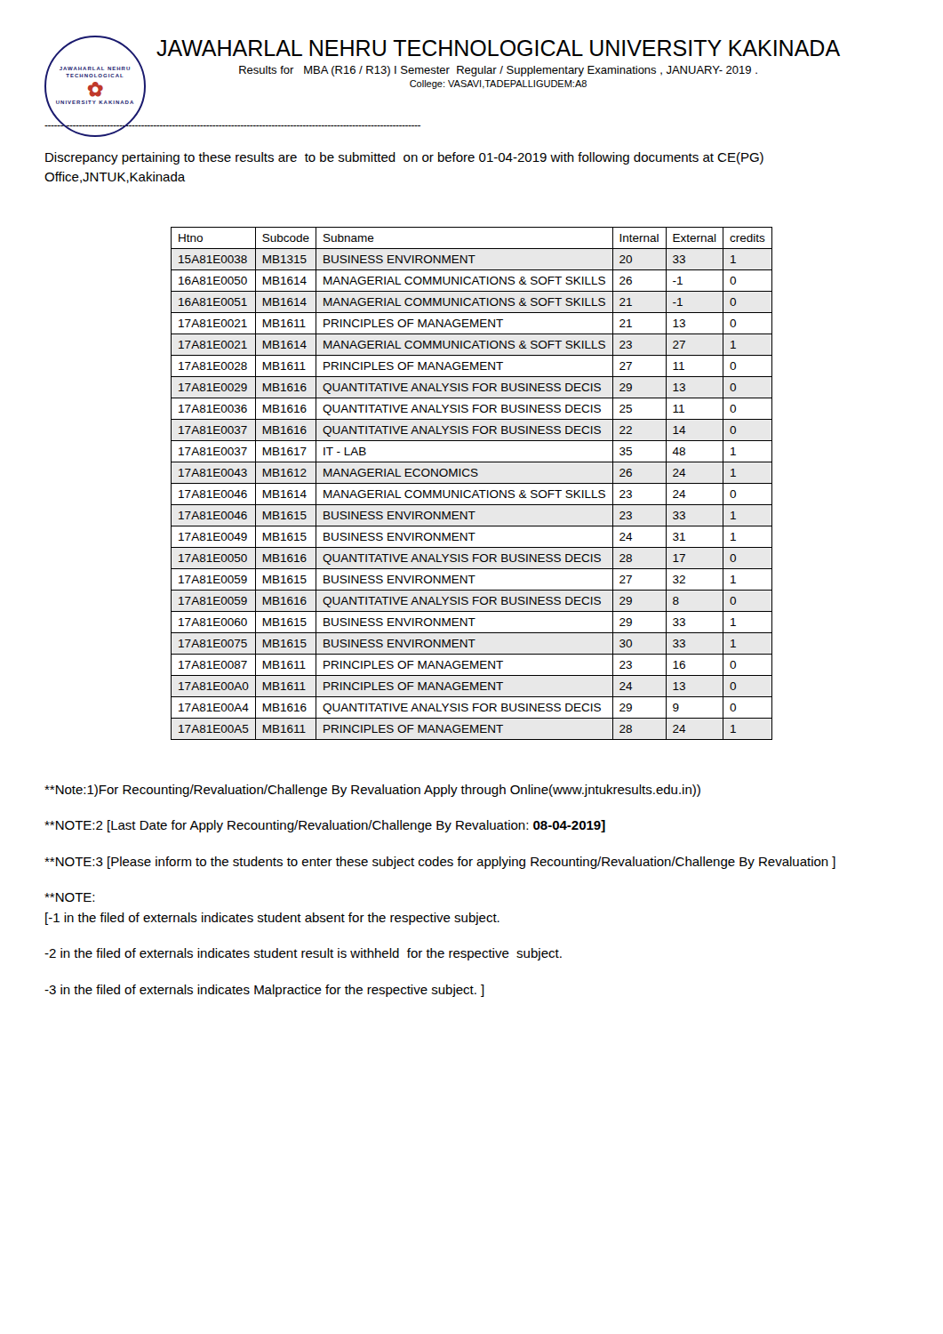JAWAHARLAL NEHRU TECHNOLOGICAL
✿
UNIVERSITY KAKINADA
JAWAHARLAL NEHRU TECHNOLOGICAL UNIVERSITY KAKINADA
Results for MBA (R16 / R13) I Semester Regular / Supplementary Examinations , JANUARY- 2019 .
College: VASAVI,TADEPALLIGUDEM:A8
-------------------------------------------------------------------------------------------------------------------------
Discrepancy pertaining to these results are to be submitted on or before 01-04-2019 with following documents at CE(PG) Office,JNTUK,Kakinada
| Htno | Subcode | Subname | Internal | External | credits |
| --- | --- | --- | --- | --- | --- |
| 15A81E0038 | MB1315 | BUSINESS ENVIRONMENT | 20 | 33 | 1 |
| 16A81E0050 | MB1614 | MANAGERIAL COMMUNICATIONS & SOFT SKILLS | 26 | -1 | 0 |
| 16A81E0051 | MB1614 | MANAGERIAL COMMUNICATIONS & SOFT SKILLS | 21 | -1 | 0 |
| 17A81E0021 | MB1611 | PRINCIPLES OF MANAGEMENT | 21 | 13 | 0 |
| 17A81E0021 | MB1614 | MANAGERIAL COMMUNICATIONS & SOFT SKILLS | 23 | 27 | 1 |
| 17A81E0028 | MB1611 | PRINCIPLES OF MANAGEMENT | 27 | 11 | 0 |
| 17A81E0029 | MB1616 | QUANTITATIVE ANALYSIS FOR BUSINESS DECIS | 29 | 13 | 0 |
| 17A81E0036 | MB1616 | QUANTITATIVE ANALYSIS FOR BUSINESS DECIS | 25 | 11 | 0 |
| 17A81E0037 | MB1616 | QUANTITATIVE ANALYSIS FOR BUSINESS DECIS | 22 | 14 | 0 |
| 17A81E0037 | MB1617 | IT - LAB | 35 | 48 | 1 |
| 17A81E0043 | MB1612 | MANAGERIAL ECONOMICS | 26 | 24 | 1 |
| 17A81E0046 | MB1614 | MANAGERIAL COMMUNICATIONS & SOFT SKILLS | 23 | 24 | 0 |
| 17A81E0046 | MB1615 | BUSINESS ENVIRONMENT | 23 | 33 | 1 |
| 17A81E0049 | MB1615 | BUSINESS ENVIRONMENT | 24 | 31 | 1 |
| 17A81E0050 | MB1616 | QUANTITATIVE ANALYSIS FOR BUSINESS DECIS | 28 | 17 | 0 |
| 17A81E0059 | MB1615 | BUSINESS ENVIRONMENT | 27 | 32 | 1 |
| 17A81E0059 | MB1616 | QUANTITATIVE ANALYSIS FOR BUSINESS DECIS | 29 | 8 | 0 |
| 17A81E0060 | MB1615 | BUSINESS ENVIRONMENT | 29 | 33 | 1 |
| 17A81E0075 | MB1615 | BUSINESS ENVIRONMENT | 30 | 33 | 1 |
| 17A81E0087 | MB1611 | PRINCIPLES OF MANAGEMENT | 23 | 16 | 0 |
| 17A81E00A0 | MB1611 | PRINCIPLES OF MANAGEMENT | 24 | 13 | 0 |
| 17A81E00A4 | MB1616 | QUANTITATIVE ANALYSIS FOR BUSINESS DECIS | 29 | 9 | 0 |
| 17A81E00A5 | MB1611 | PRINCIPLES OF MANAGEMENT | 28 | 24 | 1 |
**Note:1)For Recounting/Revaluation/Challenge By Revaluation Apply through Online(www.jntukresults.edu.in))
**NOTE:2 [Last Date for Apply Recounting/Revaluation/Challenge By Revaluation: 08-04-2019]
**NOTE:3 [Please inform to the students to enter these subject codes for applying Recounting/Revaluation/Challenge By Revaluation ]
**NOTE:
[-1 in the filed of externals indicates student absent for the respective subject.
-2 in the filed of externals indicates student result is withheld for the respective subject.
-3 in the filed of externals indicates Malpractice for the respective subject. ]